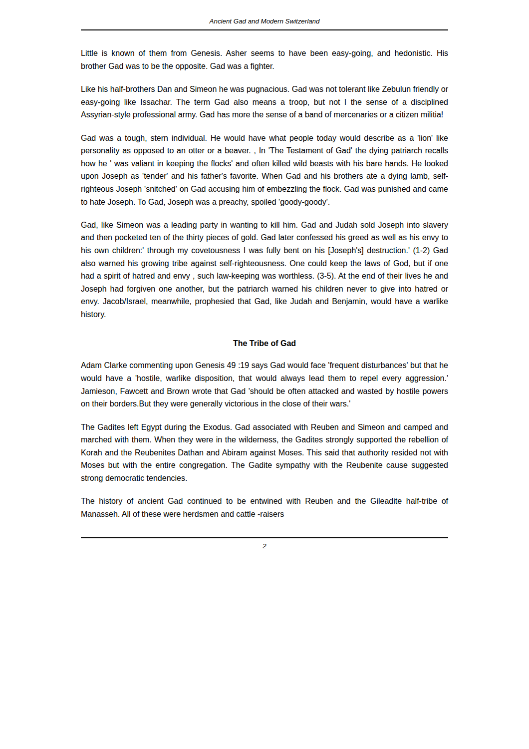Ancient Gad and Modern Switzerland
Little is known of them from Genesis. Asher seems to have been easy-going, and hedonistic. His brother Gad was to be the opposite. Gad was a fighter.
Like his half-brothers Dan and Simeon he was pugnacious. Gad was not tolerant like Zebulun friendly or easy-going like Issachar. The term Gad also means a troop, but not I the sense of a disciplined Assyrian-style professional army. Gad has more the sense of a band of mercenaries or a citizen militia!
Gad was a tough, stern individual. He would have what people today would describe as a 'lion' like personality as opposed to an otter or a beaver. , In 'The Testament of Gad' the dying patriarch recalls how he ' was valiant in keeping the flocks' and often killed wild beasts with his bare hands. He looked upon Joseph as 'tender' and his father's favorite. When Gad and his brothers ate a dying lamb, self-righteous Joseph 'snitched' on Gad accusing him of embezzling the flock. Gad was punished and came to hate Joseph. To Gad, Joseph was a preachy, spoiled 'goody-goody'.
Gad, like Simeon was a leading party in wanting to kill him. Gad and Judah sold Joseph into slavery and then pocketed ten of the thirty pieces of gold. Gad later confessed his greed as well as his envy to his own children:' through my covetousness I was fully bent on his [Joseph's] destruction.' (1-2) Gad also warned his growing tribe against self-righteousness. One could keep the laws of God, but if one had a spirit of hatred and envy , such law-keeping was worthless. (3-5). At the end of their lives he and Joseph had forgiven one another, but the patriarch warned his children never to give into hatred or envy. Jacob/Israel, meanwhile, prophesied that Gad, like Judah and Benjamin, would have a warlike history.
The Tribe of Gad
Adam Clarke commenting upon Genesis 49 :19 says Gad would face 'frequent disturbances' but that he would have a 'hostile, warlike disposition, that would always lead them to repel every aggression.' Jamieson, Fawcett and Brown wrote that Gad 'should be often attacked and wasted by hostile powers on their borders.But they were generally victorious in the close of their wars.'
The Gadites left Egypt during the Exodus. Gad associated with Reuben and Simeon and camped and marched with them. When they were in the wilderness, the Gadites strongly supported the rebellion of Korah and the Reubenites Dathan and Abiram against Moses. This said that authority resided not with Moses but with the entire congregation. The Gadite sympathy with the Reubenite cause suggested strong democratic tendencies.
The history of ancient Gad continued to be entwined with Reuben and the Gileadite half-tribe of Manasseh. All of these were herdsmen and cattle -raisers
2